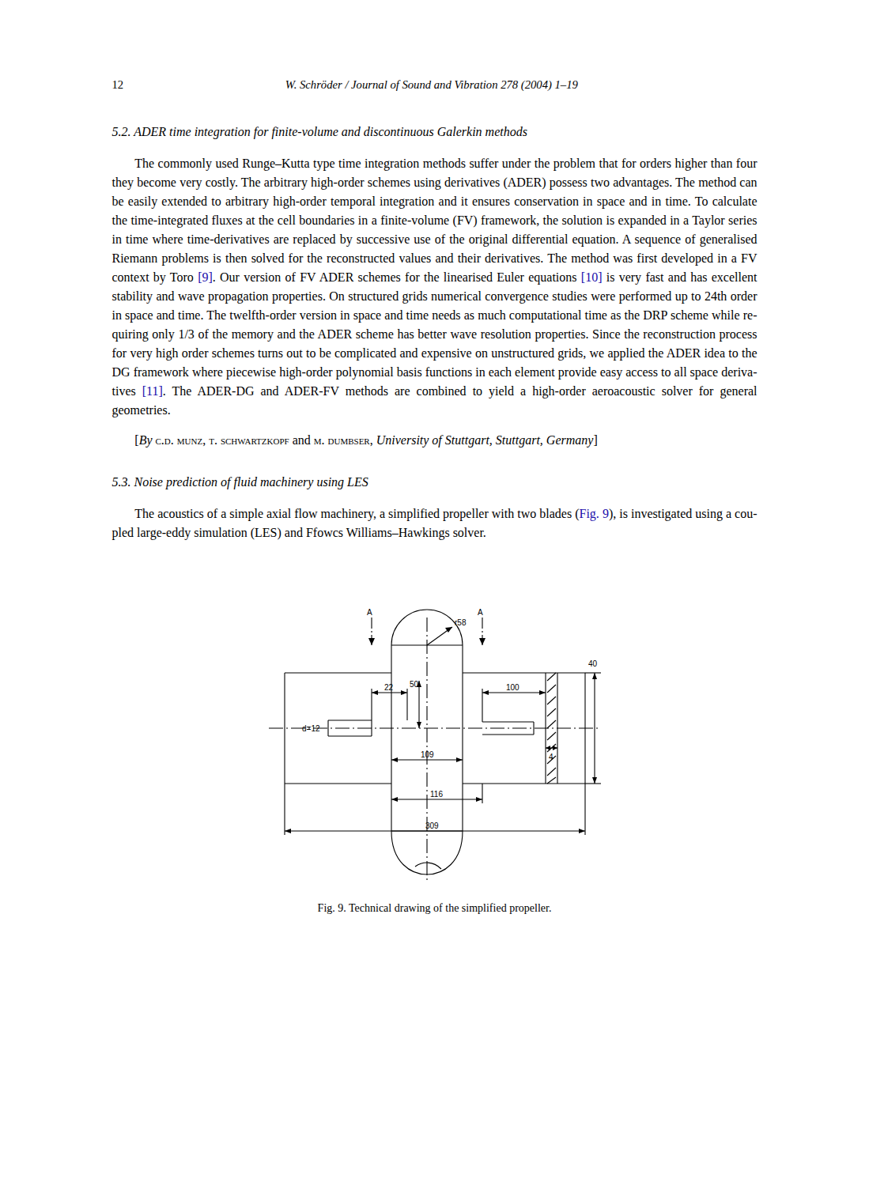12 W. Schröder / Journal of Sound and Vibration 278 (2004) 1–19
5.2. ADER time integration for finite-volume and discontinuous Galerkin methods
The commonly used Runge–Kutta type time integration methods suffer under the problem that for orders higher than four they become very costly. The arbitrary high-order schemes using derivatives (ADER) possess two advantages. The method can be easily extended to arbitrary high-order temporal integration and it ensures conservation in space and in time. To calculate the time-integrated fluxes at the cell boundaries in a finite-volume (FV) framework, the solution is expanded in a Taylor series in time where time-derivatives are replaced by successive use of the original differential equation. A sequence of generalised Riemann problems is then solved for the reconstructed values and their derivatives. The method was first developed in a FV context by Toro [9]. Our version of FV ADER schemes for the linearised Euler equations [10] is very fast and has excellent stability and wave propagation properties. On structured grids numerical convergence studies were performed up to 24th order in space and time. The twelfth-order version in space and time needs as much computational time as the DRP scheme while requiring only 1/3 of the memory and the ADER scheme has better wave resolution properties. Since the reconstruction process for very high order schemes turns out to be complicated and expensive on unstructured grids, we applied the ADER idea to the DG framework where piecewise high-order polynomial basis functions in each element provide easy access to all space derivatives [11]. The ADER-DG and ADER-FV methods are combined to yield a high-order aeroacoustic solver for general geometries.
[By c.d. munz, t. schwartzkopf and m. dumbser, University of Stuttgart, Stuttgart, Germany]
5.3. Noise prediction of fluid machinery using LES
The acoustics of a simple axial flow machinery, a simplified propeller with two blades (Fig. 9), is investigated using a coupled large-eddy simulation (LES) and Ffowcs Williams–Hawkings solver.
A A r58 22 50 100 40 109 4 116 309 d=12
Fig. 9. Technical drawing of the simplified propeller.